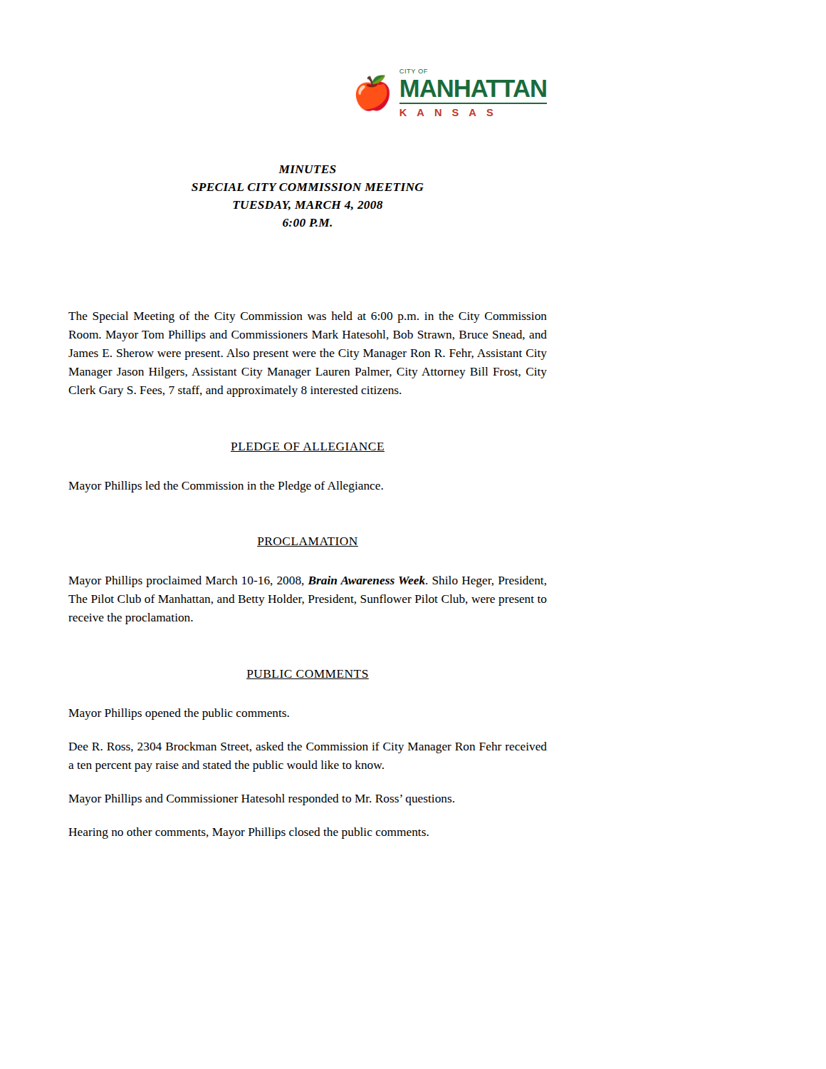🍎 CITY OF MANHATTAN
KANSAS
MINUTES
SPECIAL CITY COMMISSION MEETING
TUESDAY, MARCH 4, 2008
6:00 P.M.
The Special Meeting of the City Commission was held at 6:00 p.m. in the City Commission Room. Mayor Tom Phillips and Commissioners Mark Hatesohl, Bob Strawn, Bruce Snead, and James E. Sherow were present. Also present were the City Manager Ron R. Fehr, Assistant City Manager Jason Hilgers, Assistant City Manager Lauren Palmer, City Attorney Bill Frost, City Clerk Gary S. Fees, 7 staff, and approximately 8 interested citizens.
PLEDGE OF ALLEGIANCE
Mayor Phillips led the Commission in the Pledge of Allegiance.
PROCLAMATION
Mayor Phillips proclaimed March 10-16, 2008, Brain Awareness Week. Shilo Heger, President, The Pilot Club of Manhattan, and Betty Holder, President, Sunflower Pilot Club, were present to receive the proclamation.
PUBLIC COMMENTS
Mayor Phillips opened the public comments.
Dee R. Ross, 2304 Brockman Street, asked the Commission if City Manager Ron Fehr received a ten percent pay raise and stated the public would like to know.
Mayor Phillips and Commissioner Hatesohl responded to Mr. Ross’ questions.
Hearing no other comments, Mayor Phillips closed the public comments.